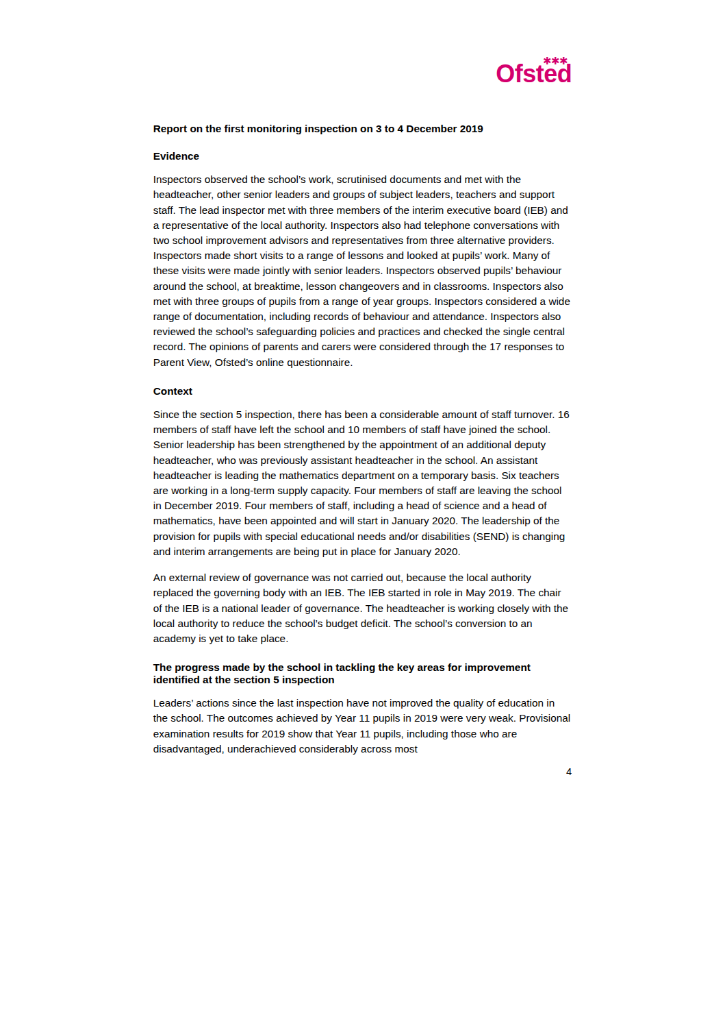✱✱✱ Ofsted
Report on the first monitoring inspection on 3 to 4 December 2019
Evidence
Inspectors observed the school’s work, scrutinised documents and met with the headteacher, other senior leaders and groups of subject leaders, teachers and support staff. The lead inspector met with three members of the interim executive board (IEB) and a representative of the local authority. Inspectors also had telephone conversations with two school improvement advisors and representatives from three alternative providers. Inspectors made short visits to a range of lessons and looked at pupils’ work. Many of these visits were made jointly with senior leaders. Inspectors observed pupils’ behaviour around the school, at breaktime, lesson changeovers and in classrooms. Inspectors also met with three groups of pupils from a range of year groups. Inspectors considered a wide range of documentation, including records of behaviour and attendance. Inspectors also reviewed the school’s safeguarding policies and practices and checked the single central record. The opinions of parents and carers were considered through the 17 responses to Parent View, Ofsted’s online questionnaire.
Context
Since the section 5 inspection, there has been a considerable amount of staff turnover. 16 members of staff have left the school and 10 members of staff have joined the school. Senior leadership has been strengthened by the appointment of an additional deputy headteacher, who was previously assistant headteacher in the school. An assistant headteacher is leading the mathematics department on a temporary basis. Six teachers are working in a long-term supply capacity. Four members of staff are leaving the school in December 2019. Four members of staff, including a head of science and a head of mathematics, have been appointed and will start in January 2020. The leadership of the provision for pupils with special educational needs and/or disabilities (SEND) is changing and interim arrangements are being put in place for January 2020.
An external review of governance was not carried out, because the local authority replaced the governing body with an IEB. The IEB started in role in May 2019. The chair of the IEB is a national leader of governance. The headteacher is working closely with the local authority to reduce the school’s budget deficit. The school’s conversion to an academy is yet to take place.
The progress made by the school in tackling the key areas for improvement identified at the section 5 inspection
Leaders’ actions since the last inspection have not improved the quality of education in the school. The outcomes achieved by Year 11 pupils in 2019 were very weak. Provisional examination results for 2019 show that Year 11 pupils, including those who are disadvantaged, underachieved considerably across most
4